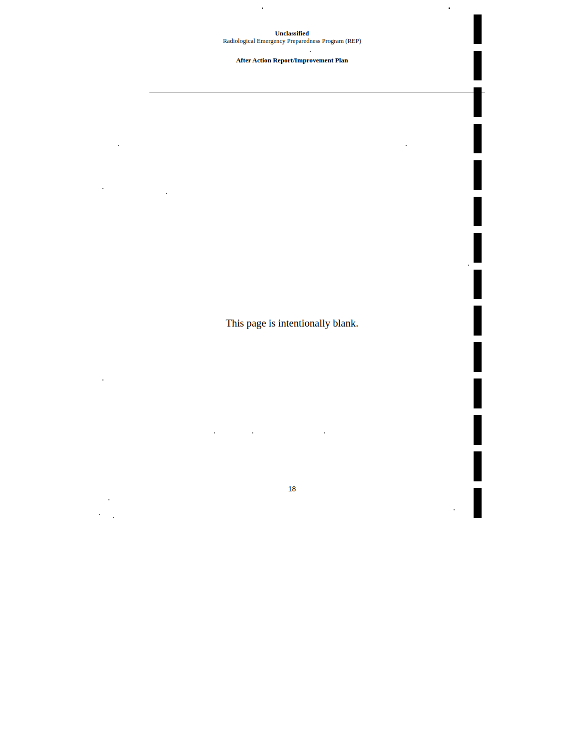Unclassified
Radiological Emergency Preparedness Program (REP)
After Action Report/Improvement Plan
This page is intentionally blank.
18